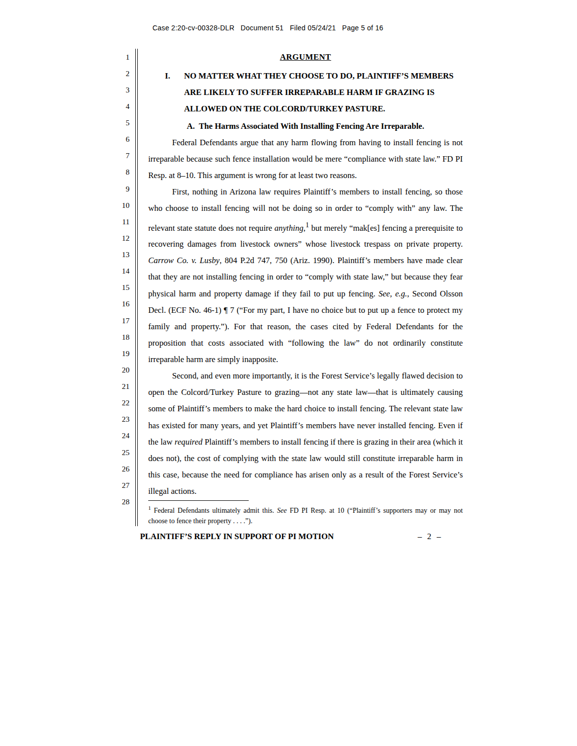Case 2:20-cv-00328-DLR Document 51 Filed 05/24/21 Page 5 of 16
1
2
3
4
5
6
7
8
9
10
11
12
13
14
15
16
17
18
19
20
21
22
23
24
25
26
27
28
ARGUMENT
I.
NO MATTER WHAT THEY CHOOSE TO DO, PLAINTIFF’S MEMBERS ARE LIKELY TO SUFFER IRREPARABLE HARM IF GRAZING IS ALLOWED ON THE COLCORD/TURKEY PASTURE.
A. The Harms Associated With Installing Fencing Are Irreparable.
Federal Defendants argue that any harm flowing from having to install fencing is not irreparable because such fence installation would be mere “compliance with state law.” FD PI Resp. at 8–10. This argument is wrong for at least two reasons.
First, nothing in Arizona law requires Plaintiff’s members to install fencing, so those who choose to install fencing will not be doing so in order to “comply with” any law. The relevant state statute does not require anything,1 but merely “mak[es] fencing a prerequisite to recovering damages from livestock owners” whose livestock trespass on private property. Carrow Co. v. Lusby, 804 P.2d 747, 750 (Ariz. 1990). Plaintiff’s members have made clear that they are not installing fencing in order to “comply with state law,” but because they fear physical harm and property damage if they fail to put up fencing. See, e.g., Second Olsson Decl. (ECF No. 46-1) ¶ 7 (“For my part, I have no choice but to put up a fence to protect my family and property.”). For that reason, the cases cited by Federal Defendants for the proposition that costs associated with “following the law” do not ordinarily constitute irreparable harm are simply inapposite.
Second, and even more importantly, it is the Forest Service’s legally flawed decision to open the Colcord/Turkey Pasture to grazing—not any state law—that is ultimately causing some of Plaintiff’s members to make the hard choice to install fencing. The relevant state law has existed for many years, and yet Plaintiff’s members have never installed fencing. Even if the law required Plaintiff’s members to install fencing if there is grazing in their area (which it does not), the cost of complying with the state law would still constitute irreparable harm in this case, because the need for compliance has arisen only as a result of the Forest Service’s illegal actions.
1 Federal Defendants ultimately admit this. See FD PI Resp. at 10 (“Plaintiff’s supporters may or may not choose to fence their property . . . .”).
PLAINTIFF’S REPLY IN SUPPORT OF PI MOTION – 2 –